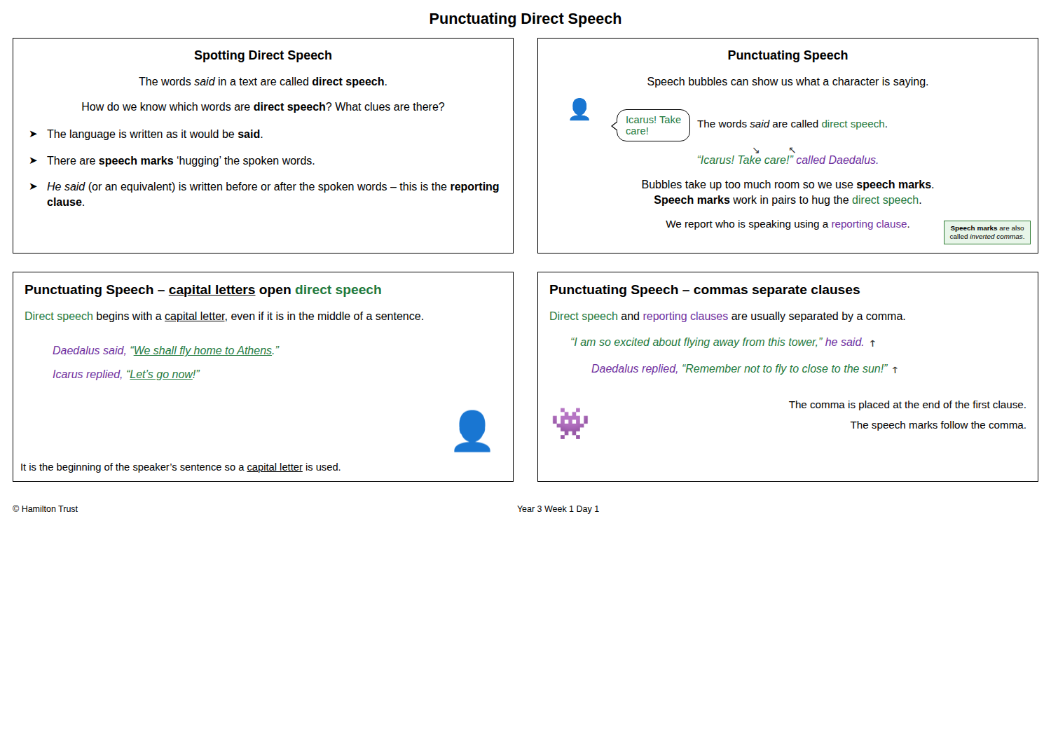Punctuating Direct Speech
Spotting Direct Speech
The words said in a text are called direct speech.
How do we know which words are direct speech? What clues are there?
The language is written as it would be said.
There are speech marks ‘hugging’ the spoken words.
He said (or an equivalent) is written before or after the spoken words – this is the reporting clause.
Punctuating Speech
Speech bubbles can show us what a character is saying.
👤
Icarus! Take
care!
The words said are called direct speech.
↘↖
“Icarus! Take care!” called Daedalus.
Bubbles take up too much room so we use speech marks.
Speech marks work in pairs to hug the direct speech.
We report who is speaking using a reporting clause.
Speech marks are also called inverted commas.
Punctuating Speech – capital letters open direct speech
Direct speech begins with a capital letter, even if it is in the middle of a sentence.
Daedalus said, “We shall fly home to Athens.”
Icarus replied, “Let’s go now!”
👤
It is the beginning of the speaker’s sentence so a capital letter is used.
Punctuating Speech – commas separate clauses
Direct speech and reporting clauses are usually separated by a comma.
“I am so excited about flying away from this tower,” he said.↖
Daedalus replied, “Remember not to fly to close to the sun!”↖
The comma is placed at the end of the first clause.
The speech marks follow the comma.
👾
© Hamilton Trust
Year 3 Week 1 Day 1